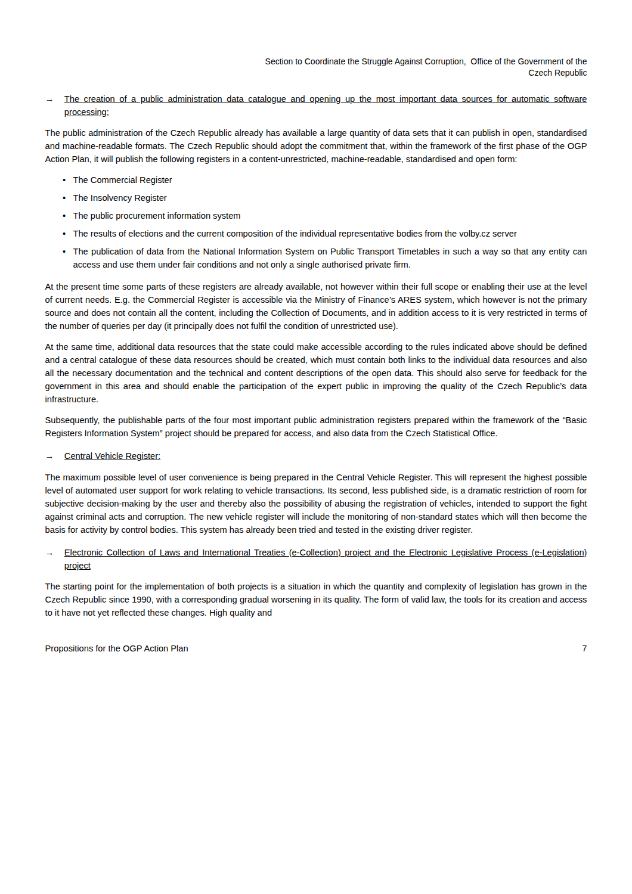Section to Coordinate the Struggle Against Corruption, Office of the Government of the
Czech Republic
→ The creation of a public administration data catalogue and opening up the most important data sources for automatic software processing:
The public administration of the Czech Republic already has available a large quantity of data sets that it can publish in open, standardised and machine-readable formats. The Czech Republic should adopt the commitment that, within the framework of the first phase of the OGP Action Plan, it will publish the following registers in a content-unrestricted, machine-readable, standardised and open form:
The Commercial Register
The Insolvency Register
The public procurement information system
The results of elections and the current composition of the individual representative bodies from the volby.cz server
The publication of data from the National Information System on Public Transport Timetables in such a way so that any entity can access and use them under fair conditions and not only a single authorised private firm.
At the present time some parts of these registers are already available, not however within their full scope or enabling their use at the level of current needs. E.g. the Commercial Register is accessible via the Ministry of Finance’s ARES system, which however is not the primary source and does not contain all the content, including the Collection of Documents, and in addition access to it is very restricted in terms of the number of queries per day (it principally does not fulfil the condition of unrestricted use).
At the same time, additional data resources that the state could make accessible according to the rules indicated above should be defined and a central catalogue of these data resources should be created, which must contain both links to the individual data resources and also all the necessary documentation and the technical and content descriptions of the open data. This should also serve for feedback for the government in this area and should enable the participation of the expert public in improving the quality of the Czech Republic’s data infrastructure.
Subsequently, the publishable parts of the four most important public administration registers prepared within the framework of the “Basic Registers Information System” project should be prepared for access, and also data from the Czech Statistical Office.
→ Central Vehicle Register:
The maximum possible level of user convenience is being prepared in the Central Vehicle Register. This will represent the highest possible level of automated user support for work relating to vehicle transactions. Its second, less published side, is a dramatic restriction of room for subjective decision-making by the user and thereby also the possibility of abusing the registration of vehicles, intended to support the fight against criminal acts and corruption. The new vehicle register will include the monitoring of non-standard states which will then become the basis for activity by control bodies. This system has already been tried and tested in the existing driver register.
→ Electronic Collection of Laws and International Treaties (e-Collection) project and the Electronic Legislative Process (e-Legislation) project
The starting point for the implementation of both projects is a situation in which the quantity and complexity of legislation has grown in the Czech Republic since 1990, with a corresponding gradual worsening in its quality. The form of valid law, the tools for its creation and access to it have not yet reflected these changes. High quality and
Propositions for the OGP Action Plan 7